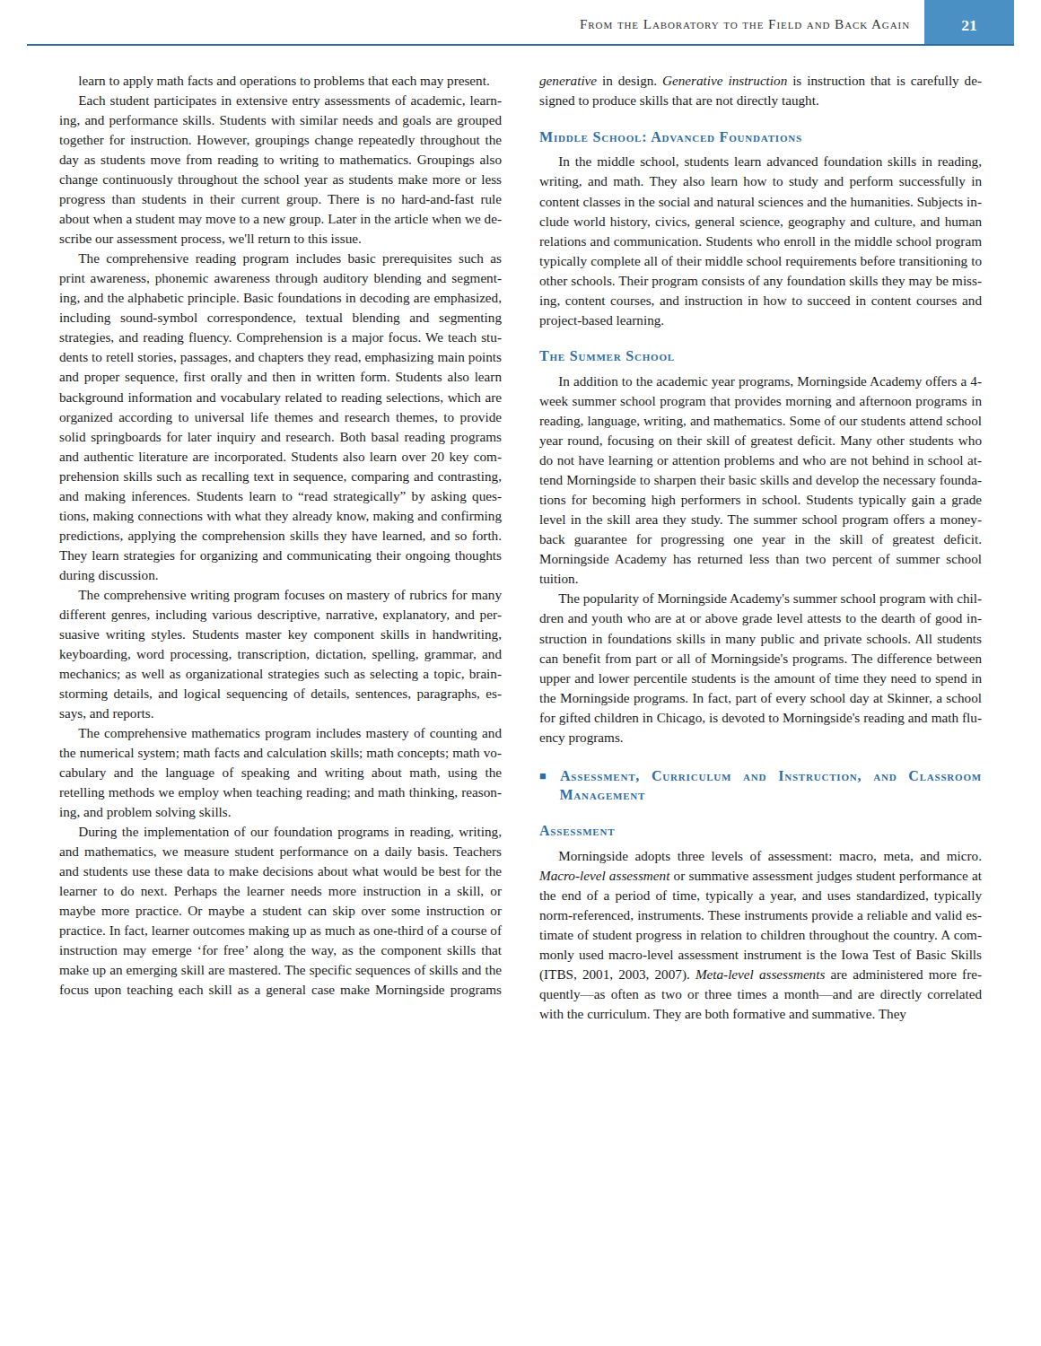From the Laboratory to the Field and Back Again
21
learn to apply math facts and operations to problems that each may present.
Each student participates in extensive entry assessments of academic, learning, and performance skills. Students with similar needs and goals are grouped together for instruction. However, groupings change repeatedly throughout the day as students move from reading to writing to mathematics. Groupings also change continuously throughout the school year as students make more or less progress than students in their current group. There is no hard-and-fast rule about when a student may move to a new group. Later in the article when we describe our assessment process, we'll return to this issue.
The comprehensive reading program includes basic prerequisites such as print awareness, phonemic awareness through auditory blending and segmenting, and the alphabetic principle. Basic foundations in decoding are emphasized, including sound-symbol correspondence, textual blending and segmenting strategies, and reading fluency. Comprehension is a major focus. We teach students to retell stories, passages, and chapters they read, emphasizing main points and proper sequence, first orally and then in written form. Students also learn background information and vocabulary related to reading selections, which are organized according to universal life themes and research themes, to provide solid springboards for later inquiry and research. Both basal reading programs and authentic literature are incorporated. Students also learn over 20 key comprehension skills such as recalling text in sequence, comparing and contrasting, and making inferences. Students learn to “read strategically” by asking questions, making connections with what they already know, making and confirming predictions, applying the comprehension skills they have learned, and so forth. They learn strategies for organizing and communicating their ongoing thoughts during discussion.
The comprehensive writing program focuses on mastery of rubrics for many different genres, including various descriptive, narrative, explanatory, and persuasive writing styles. Students master key component skills in handwriting, keyboarding, word processing, transcription, dictation, spelling, grammar, and mechanics; as well as organizational strategies such as selecting a topic, brainstorming details, and logical sequencing of details, sentences, paragraphs, essays, and reports.
The comprehensive mathematics program includes mastery of counting and the numerical system; math facts and calculation skills; math concepts; math vocabulary and the language of speaking and writing about math, using the retelling methods we employ when teaching reading; and math thinking, reasoning, and problem solving skills.
During the implementation of our foundation programs in reading, writing, and mathematics, we measure student performance on a daily basis. Teachers and students use these data to make decisions about what would be best for the learner to do next. Perhaps the learner needs more instruction in a skill, or maybe more practice. Or maybe a student can skip over some instruction or practice. In fact, learner outcomes making up as much as one-third of a course of instruction may emerge ‘for free’ along the way, as the component skills that make up an emerging skill are mastered. The specific sequences of skills and the focus upon teaching each skill as a general case make Morningside programs generative in design. Generative instruction is instruction that is carefully designed to produce skills that are not directly taught.
Middle School: Advanced Foundations
In the middle school, students learn advanced foundation skills in reading, writing, and math. They also learn how to study and perform successfully in content classes in the social and natural sciences and the humanities. Subjects include world history, civics, general science, geography and culture, and human relations and communication. Students who enroll in the middle school program typically complete all of their middle school requirements before transitioning to other schools. Their program consists of any foundation skills they may be missing, content courses, and instruction in how to succeed in content courses and project-based learning.
The Summer School
In addition to the academic year programs, Morningside Academy offers a 4-week summer school program that provides morning and afternoon programs in reading, language, writing, and mathematics. Some of our students attend school year round, focusing on their skill of greatest deficit. Many other students who do not have learning or attention problems and who are not behind in school attend Morningside to sharpen their basic skills and develop the necessary foundations for becoming high performers in school. Students typically gain a grade level in the skill area they study. The summer school program offers a money-back guarantee for progressing one year in the skill of greatest deficit. Morningside Academy has returned less than two percent of summer school tuition.
The popularity of Morningside Academy's summer school program with children and youth who are at or above grade level attests to the dearth of good instruction in foundations skills in many public and private schools. All students can benefit from part or all of Morningside's programs. The difference between upper and lower percentile students is the amount of time they need to spend in the Morningside programs. In fact, part of every school day at Skinner, a school for gifted children in Chicago, is devoted to Morningside's reading and math fluency programs.
■Assessment, Curriculum and Instruction, and Classroom Management
Assessment
Morningside adopts three levels of assessment: macro, meta, and micro. Macro-level assessment or summative assessment judges student performance at the end of a period of time, typically a year, and uses standardized, typically norm-referenced, instruments. These instruments provide a reliable and valid estimate of student progress in relation to children throughout the country. A commonly used macro-level assessment instrument is the Iowa Test of Basic Skills (ITBS, 2001, 2003, 2007). Meta-level assessments are administered more frequently—as often as two or three times a month—and are directly correlated with the curriculum. They are both formative and summative. They